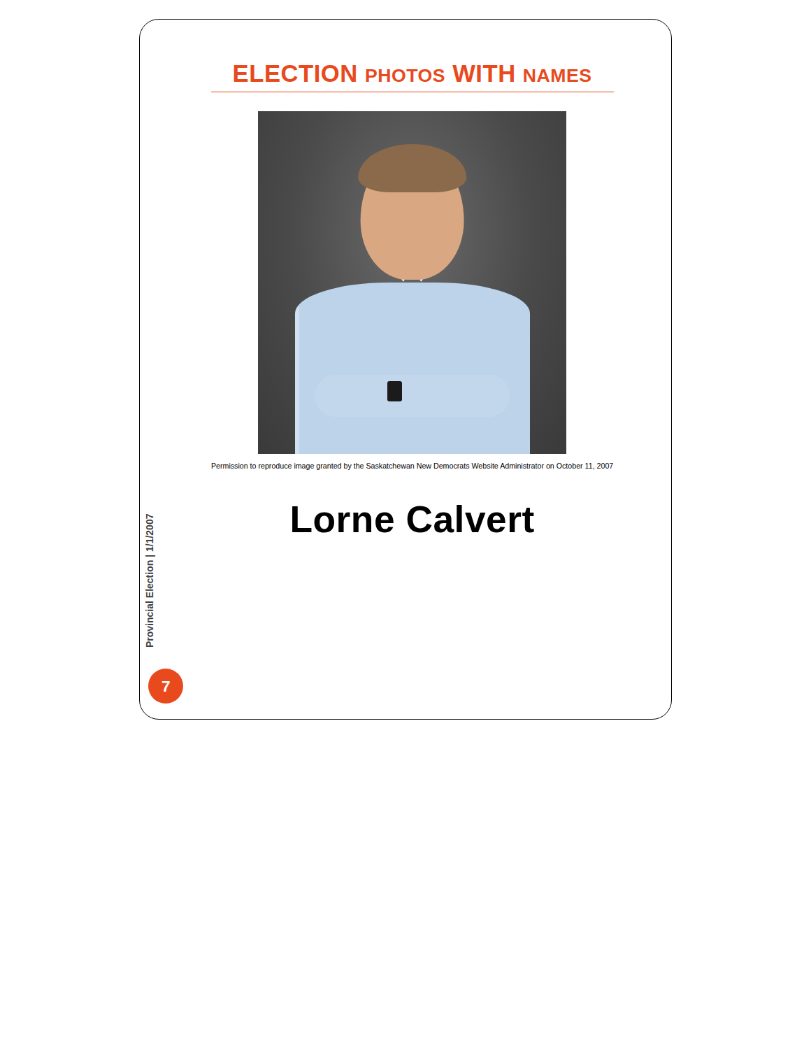Provincial Election | 1/1/2007
7
Election Photos With Names
Permission to reproduce image granted by the Saskatchewan New Democrats Website Administrator on October 11, 2007
Lorne Calvert